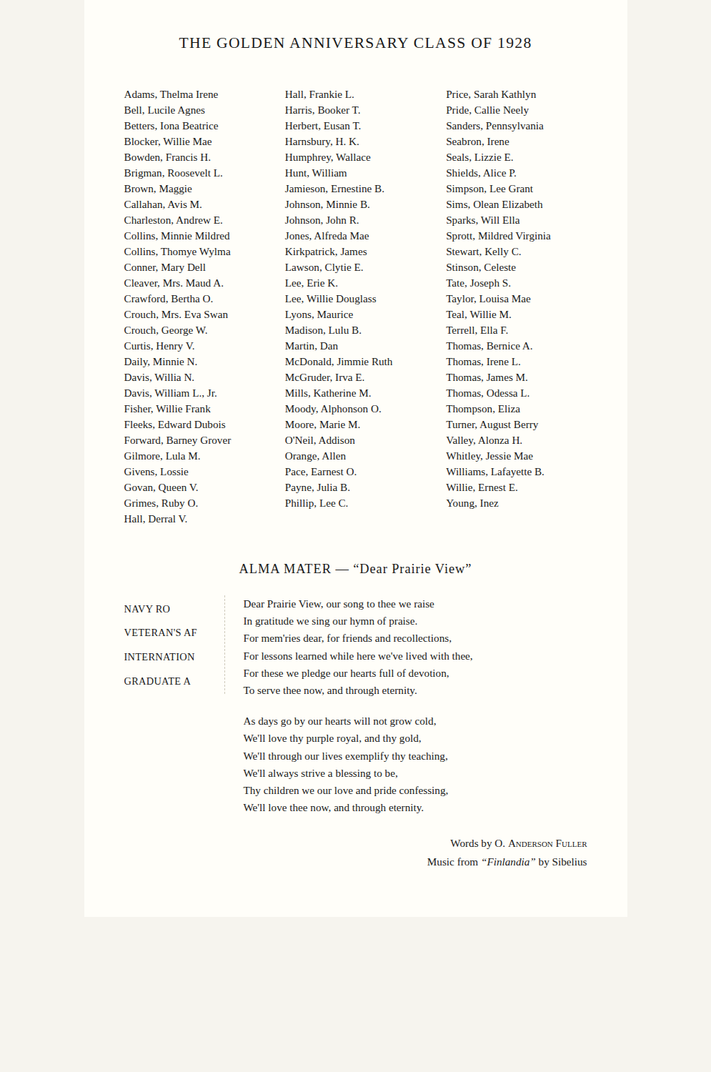THE GOLDEN ANNIVERSARY CLASS OF 1928
Adams, Thelma Irene
Bell, Lucile Agnes
Betters, Iona Beatrice
Blocker, Willie Mae
Bowden, Francis H.
Brigman, Roosevelt L.
Brown, Maggie
Callahan, Avis M.
Charleston, Andrew E.
Collins, Minnie Mildred
Collins, Thomye Wylma
Conner, Mary Dell
Cleaver, Mrs. Maud A.
Crawford, Bertha O.
Crouch, Mrs. Eva Swan
Crouch, George W.
Curtis, Henry V.
Daily, Minnie N.
Davis, Willia N.
Davis, William L., Jr.
Fisher, Willie Frank
Fleeks, Edward Dubois
Forward, Barney Grover
Gilmore, Lula M.
Givens, Lossie
Govan, Queen V.
Grimes, Ruby O.
Hall, Derral V.
Hall, Frankie L.
Harris, Booker T.
Herbert, Eusan T.
Harnsbury, H. K.
Humphrey, Wallace
Hunt, William
Jamieson, Ernestine B.
Johnson, Minnie B.
Johnson, John R.
Jones, Alfreda Mae
Kirkpatrick, James
Lawson, Clytie E.
Lee, Erie K.
Lee, Willie Douglass
Lyons, Maurice
Madison, Lulu B.
Martin, Dan
McDonald, Jimmie Ruth
McGruder, Irva E.
Mills, Katherine M.
Moody, Alphonson O.
Moore, Marie M.
O'Neil, Addison
Orange, Allen
Pace, Earnest O.
Payne, Julia B.
Phillip, Lee C.
Price, Sarah Kathlyn
Pride, Callie Neely
Sanders, Pennsylvania
Seabron, Irene
Seals, Lizzie E.
Shields, Alice P.
Simpson, Lee Grant
Sims, Olean Elizabeth
Sparks, Will Ella
Sprott, Mildred Virginia
Stewart, Kelly C.
Stinson, Celeste
Tate, Joseph S.
Taylor, Louisa Mae
Teal, Willie M.
Terrell, Ella F.
Thomas, Bernice A.
Thomas, Irene L.
Thomas, James M.
Thomas, Odessa L.
Thompson, Eliza
Turner, August Berry
Valley, Alonza H.
Whitley, Jessie Mae
Williams, Lafayette B.
Willie, Ernest E.
Young, Inez
ALMA MATER — “Dear Prairie View”
NAVY RO
VETERAN'S AF
INTERNATION
GRADUATE A
Dear Prairie View, our song to thee we raise
In gratitude we sing our hymn of praise.
For mem'ries dear, for friends and recollections,
For lessons learned while here we've lived with thee,
For these we pledge our hearts full of devotion,
To serve thee now, and through eternity.
As days go by our hearts will not grow cold,
We'll love thy purple royal, and thy gold,
We'll through our lives exemplify thy teaching,
We'll always strive a blessing to be,
Thy children we our love and pride confessing,
We'll love thee now, and through eternity.
Words by O. Anderson Fuller
Music from “Finlandia” by Sibelius